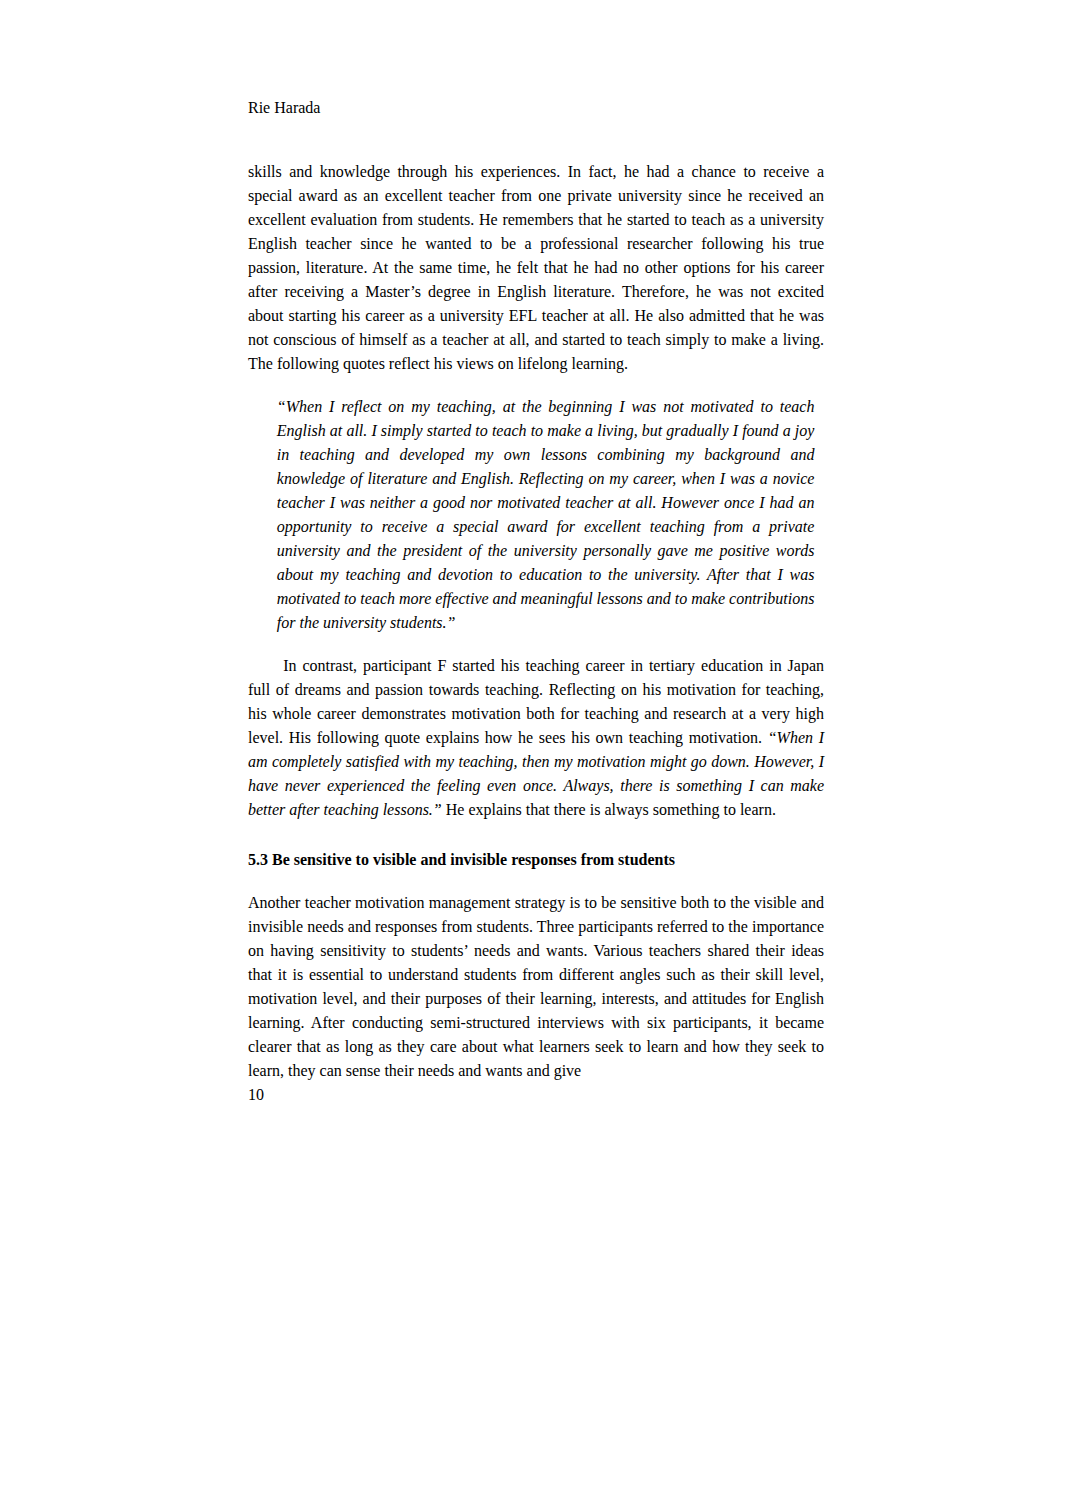Rie Harada
skills and knowledge through his experiences. In fact, he had a chance to receive a special award as an excellent teacher from one private university since he received an excellent evaluation from students. He remembers that he started to teach as a university English teacher since he wanted to be a professional researcher following his true passion, literature. At the same time, he felt that he had no other options for his career after receiving a Master’s degree in English literature. Therefore, he was not excited about starting his career as a university EFL teacher at all. He also admitted that he was not conscious of himself as a teacher at all, and started to teach simply to make a living. The following quotes reflect his views on lifelong learning.
“When I reflect on my teaching, at the beginning I was not motivated to teach English at all. I simply started to teach to make a living, but gradually I found a joy in teaching and developed my own lessons combining my background and knowledge of literature and English. Reflecting on my career, when I was a novice teacher I was neither a good nor motivated teacher at all. However once I had an opportunity to receive a special award for excellent teaching from a private university and the president of the university personally gave me positive words about my teaching and devotion to education to the university. After that I was motivated to teach more effective and meaningful lessons and to make contributions for the university students.”
In contrast, participant F started his teaching career in tertiary education in Japan full of dreams and passion towards teaching. Reflecting on his motivation for teaching, his whole career demonstrates motivation both for teaching and research at a very high level. His following quote explains how he sees his own teaching motivation. “When I am completely satisfied with my teaching, then my motivation might go down. However, I have never experienced the feeling even once. Always, there is something I can make better after teaching lessons.” He explains that there is always something to learn.
5.3 Be sensitive to visible and invisible responses from students
Another teacher motivation management strategy is to be sensitive both to the visible and invisible needs and responses from students. Three participants referred to the importance on having sensitivity to students’ needs and wants. Various teachers shared their ideas that it is essential to understand students from different angles such as their skill level, motivation level, and their purposes of their learning, interests, and attitudes for English learning. After conducting semi-structured interviews with six participants, it became clearer that as long as they care about what learners seek to learn and how they seek to learn, they can sense their needs and wants and give
10